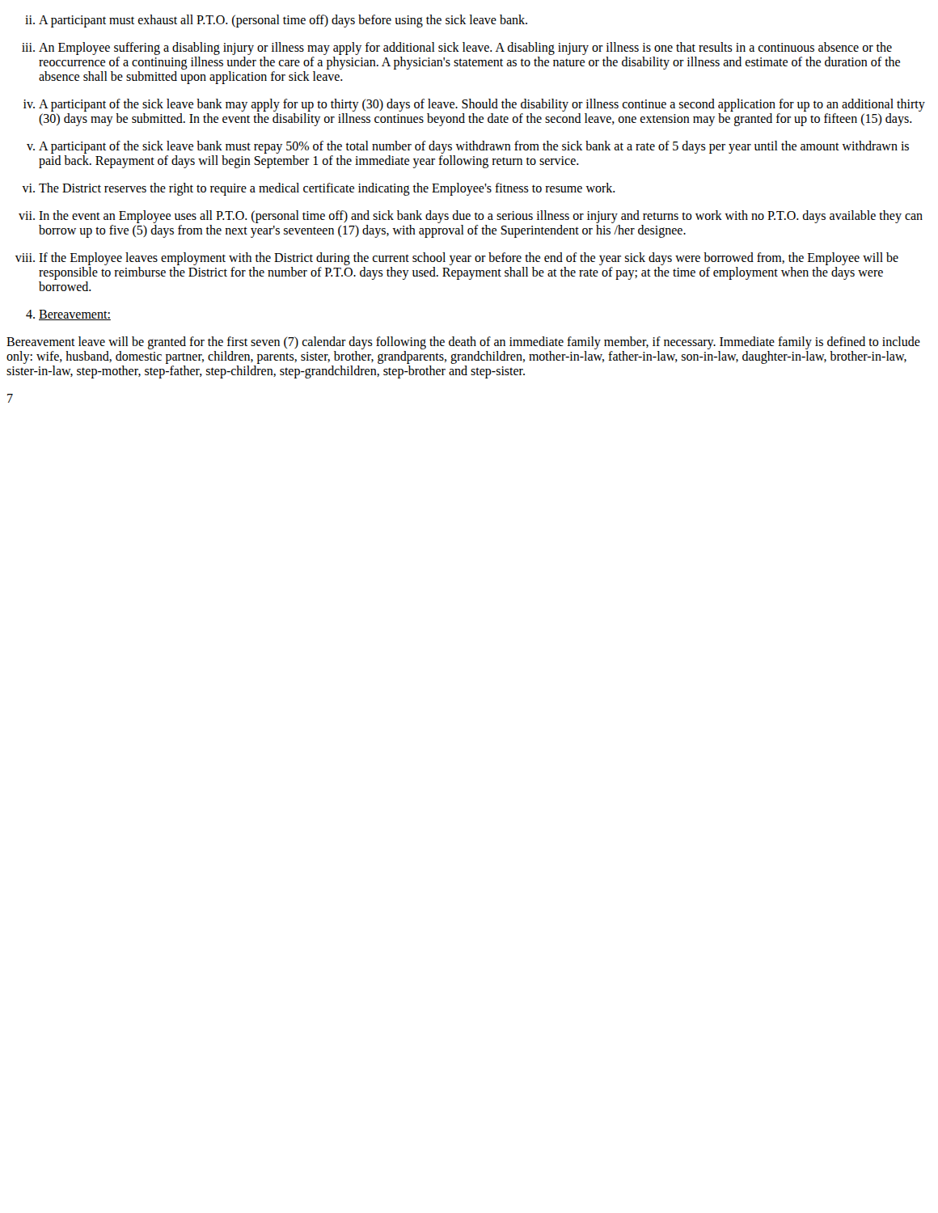A participant must exhaust all P.T.O. (personal time off) days before using the sick leave bank.
An Employee suffering a disabling injury or illness may apply for additional sick leave. A disabling injury or illness is one that results in a continuous absence or the reoccurrence of a continuing illness under the care of a physician. A physician's statement as to the nature or the disability or illness and estimate of the duration of the absence shall be submitted upon application for sick leave.
A participant of the sick leave bank may apply for up to thirty (30) days of leave. Should the disability or illness continue a second application for up to an additional thirty (30) days may be submitted. In the event the disability or illness continues beyond the date of the second leave, one extension may be granted for up to fifteen (15) days.
A participant of the sick leave bank must repay 50% of the total number of days withdrawn from the sick bank at a rate of 5 days per year until the amount withdrawn is paid back. Repayment of days will begin September 1 of the immediate year following return to service.
The District reserves the right to require a medical certificate indicating the Employee's fitness to resume work.
In the event an Employee uses all P.T.O. (personal time off) and sick bank days due to a serious illness or injury and returns to work with no P.T.O. days available they can borrow up to five (5) days from the next year's seventeen (17) days, with approval of the Superintendent or his /her designee.
If the Employee leaves employment with the District during the current school year or before the end of the year sick days were borrowed from, the Employee will be responsible to reimburse the District for the number of P.T.O. days they used. Repayment shall be at the rate of pay; at the time of employment when the days were borrowed.
Bereavement:
Bereavement leave will be granted for the first seven (7) calendar days following the death of an immediate family member, if necessary. Immediate family is defined to include only: wife, husband, domestic partner, children, parents, sister, brother, grandparents, grandchildren, mother-in-law, father-in-law, son-in-law, daughter-in-law, brother-in-law, sister-in-law, step-mother, step-father, step-children, step-grandchildren, step-brother and step-sister.
7